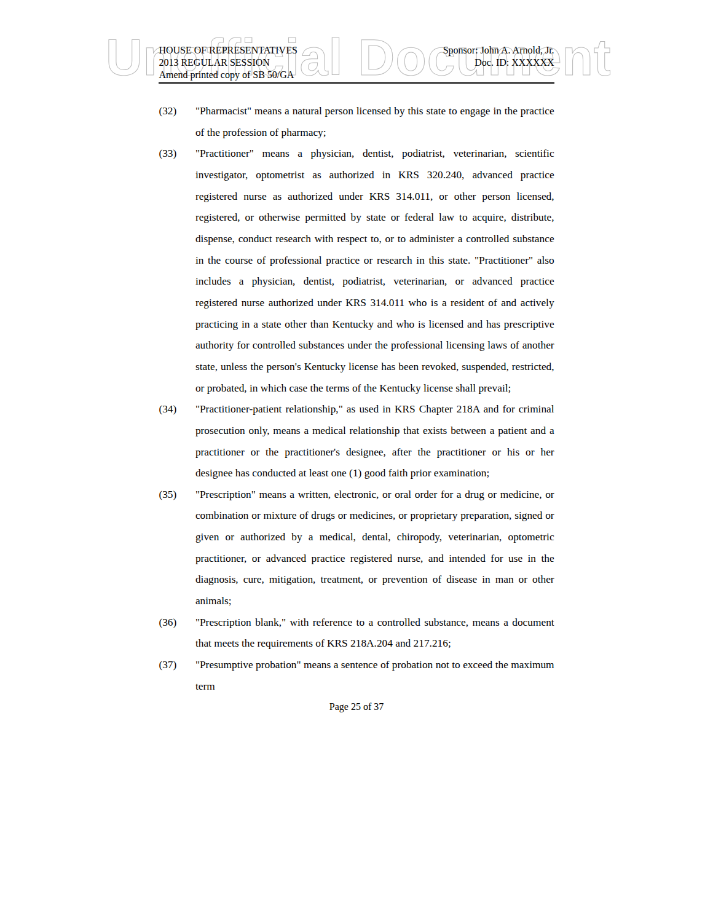Unofficial Document
HOUSE OF REPRESENTATIVES
Sponsor: John A. Arnold, Jr.
2013 REGULAR SESSION
Doc. ID: XXXXXX
Amend printed copy of SB 50/GA
(32)"Pharmacist" means a natural person licensed by this state to engage in the practice of the profession of pharmacy;
(33)"Practitioner" means a physician, dentist, podiatrist, veterinarian, scientific investigator, optometrist as authorized in KRS 320.240, advanced practice registered nurse as authorized under KRS 314.011, or other person licensed, registered, or otherwise permitted by state or federal law to acquire, distribute, dispense, conduct research with respect to, or to administer a controlled substance in the course of professional practice or research in this state. "Practitioner" also includes a physician, dentist, podiatrist, veterinarian, or advanced practice registered nurse authorized under KRS 314.011 who is a resident of and actively practicing in a state other than Kentucky and who is licensed and has prescriptive authority for controlled substances under the professional licensing laws of another state, unless the person's Kentucky license has been revoked, suspended, restricted, or probated, in which case the terms of the Kentucky license shall prevail;
(34)"Practitioner-patient relationship," as used in KRS Chapter 218A and for criminal prosecution only, means a medical relationship that exists between a patient and a practitioner or the practitioner's designee, after the practitioner or his or her designee has conducted at least one (1) good faith prior examination;
(35)"Prescription" means a written, electronic, or oral order for a drug or medicine, or combination or mixture of drugs or medicines, or proprietary preparation, signed or given or authorized by a medical, dental, chiropody, veterinarian, optometric practitioner, or advanced practice registered nurse, and intended for use in the diagnosis, cure, mitigation, treatment, or prevention of disease in man or other animals;
(36)"Prescription blank," with reference to a controlled substance, means a document that meets the requirements of KRS 218A.204 and 217.216;
(37)"Presumptive probation" means a sentence of probation not to exceed the maximum term
Page 25 of 37